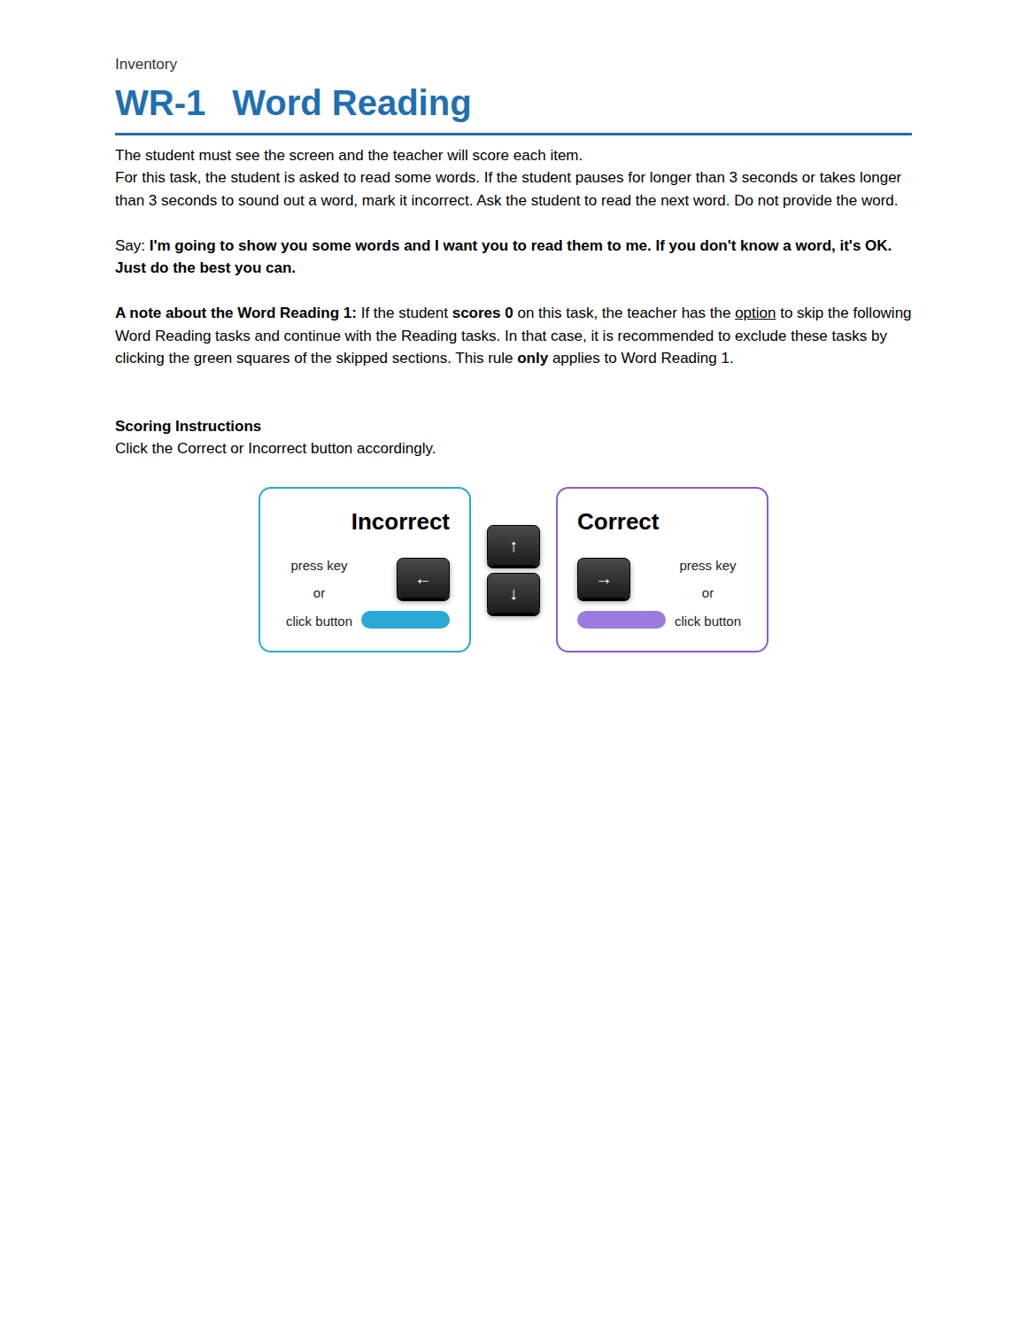Inventory
WR-1 Word Reading
The student must see the screen and the teacher will score each item.
For this task, the student is asked to read some words. If the student pauses for longer than 3 seconds or takes longer than 3 seconds to sound out a word, mark it incorrect. Ask the student to read the next word. Do not provide the word.
Say: I'm going to show you some words and I want you to read them to me. If you don't know a word, it's OK. Just do the best you can.
A note about the Word Reading 1: If the student scores 0 on this task, the teacher has the option to skip the following Word Reading tasks and continue with the Reading tasks. In that case, it is recommended to exclude these tasks by clicking the green squares of the skipped sections. This rule only applies to Word Reading 1.
Scoring Instructions
Click the Correct or Incorrect button accordingly.
Incorrect
press key
or
click button
←
↑
↓
Correct
→
press key
or
click button